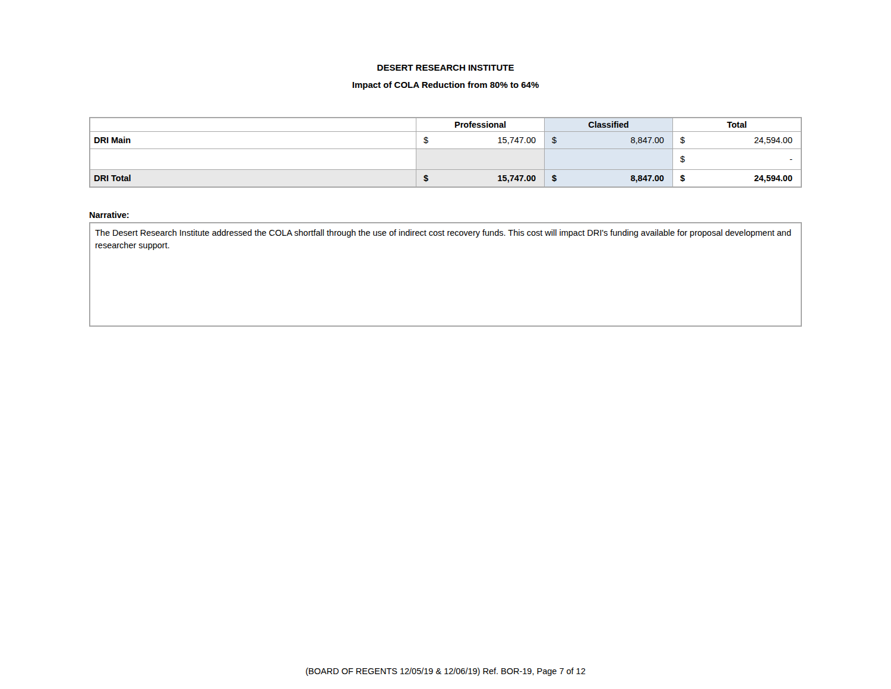DESERT RESEARCH INSTITUTE
Impact of COLA Reduction from 80% to 64%
| | Professional | Classified | Total |
| --- | --- | --- | --- |
| DRI Main | / $ / 15,747.00 / | / $ / 8,847.00 / | / $ / 24,594.00 / |
| | | | / $ / - / |
| DRI Total | / $ / 15,747.00 / | / $ / 8,847.00 / | / $ / 24,594.00 / |
Narrative:
The Desert Research Institute addressed the COLA shortfall through the use of indirect cost recovery funds. This cost will impact DRI's funding available for proposal development and researcher support.
(BOARD OF REGENTS 12/05/19 & 12/06/19) Ref. BOR-19, Page 7 of 12